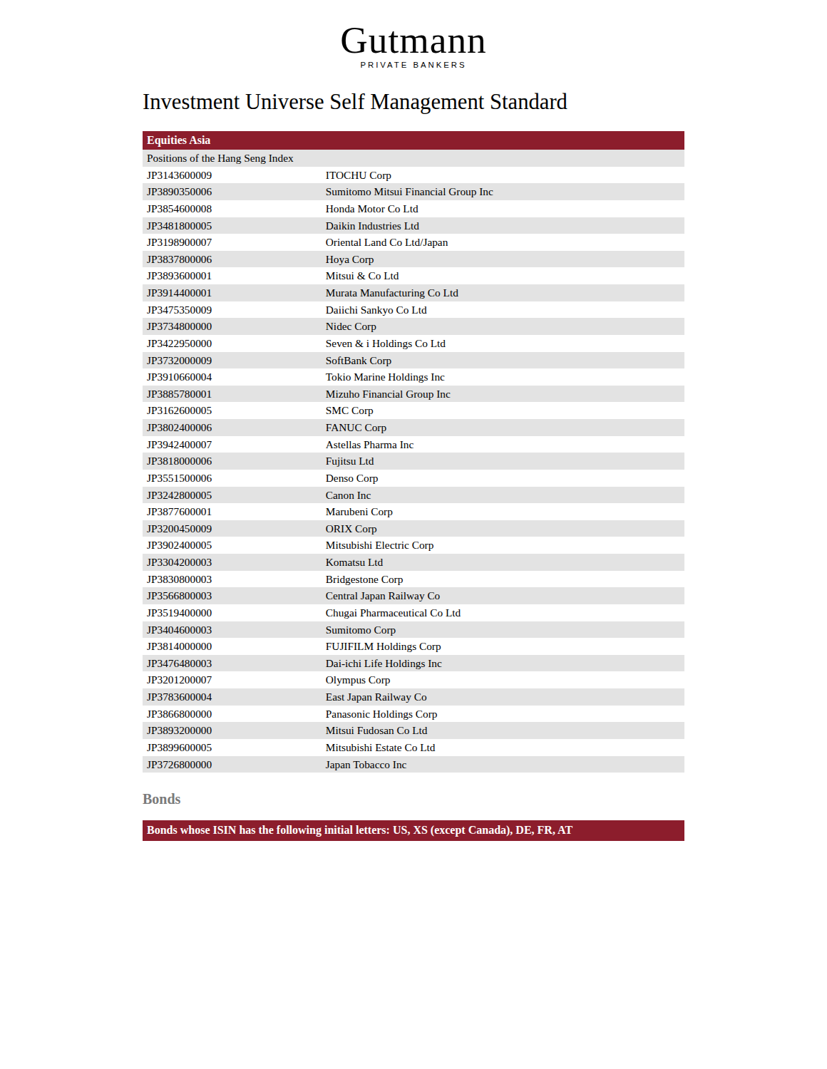Gutmann
PRIVATE BANKERS
Investment Universe Self Management Standard
| Equities Asia |
| --- |
| Positions of the Hang Seng Index |
| JP3143600009 | ITOCHU Corp |
| JP3890350006 | Sumitomo Mitsui Financial Group Inc |
| JP3854600008 | Honda Motor Co Ltd |
| JP3481800005 | Daikin Industries Ltd |
| JP3198900007 | Oriental Land Co Ltd/Japan |
| JP3837800006 | Hoya Corp |
| JP3893600001 | Mitsui & Co Ltd |
| JP3914400001 | Murata Manufacturing Co Ltd |
| JP3475350009 | Daiichi Sankyo Co Ltd |
| JP3734800000 | Nidec Corp |
| JP3422950000 | Seven & i Holdings Co Ltd |
| JP3732000009 | SoftBank Corp |
| JP3910660004 | Tokio Marine Holdings Inc |
| JP3885780001 | Mizuho Financial Group Inc |
| JP3162600005 | SMC Corp |
| JP3802400006 | FANUC Corp |
| JP3942400007 | Astellas Pharma Inc |
| JP3818000006 | Fujitsu Ltd |
| JP3551500006 | Denso Corp |
| JP3242800005 | Canon Inc |
| JP3877600001 | Marubeni Corp |
| JP3200450009 | ORIX Corp |
| JP3902400005 | Mitsubishi Electric Corp |
| JP3304200003 | Komatsu Ltd |
| JP3830800003 | Bridgestone Corp |
| JP3566800003 | Central Japan Railway Co |
| JP3519400000 | Chugai Pharmaceutical Co Ltd |
| JP3404600003 | Sumitomo Corp |
| JP3814000000 | FUJIFILM Holdings Corp |
| JP3476480003 | Dai-ichi Life Holdings Inc |
| JP3201200007 | Olympus Corp |
| JP3783600004 | East Japan Railway Co |
| JP3866800000 | Panasonic Holdings Corp |
| JP3893200000 | Mitsui Fudosan Co Ltd |
| JP3899600005 | Mitsubishi Estate Co Ltd |
| JP3726800000 | Japan Tobacco Inc |
Bonds
Bonds whose ISIN has the following initial letters: US, XS (except Canada), DE, FR, AT